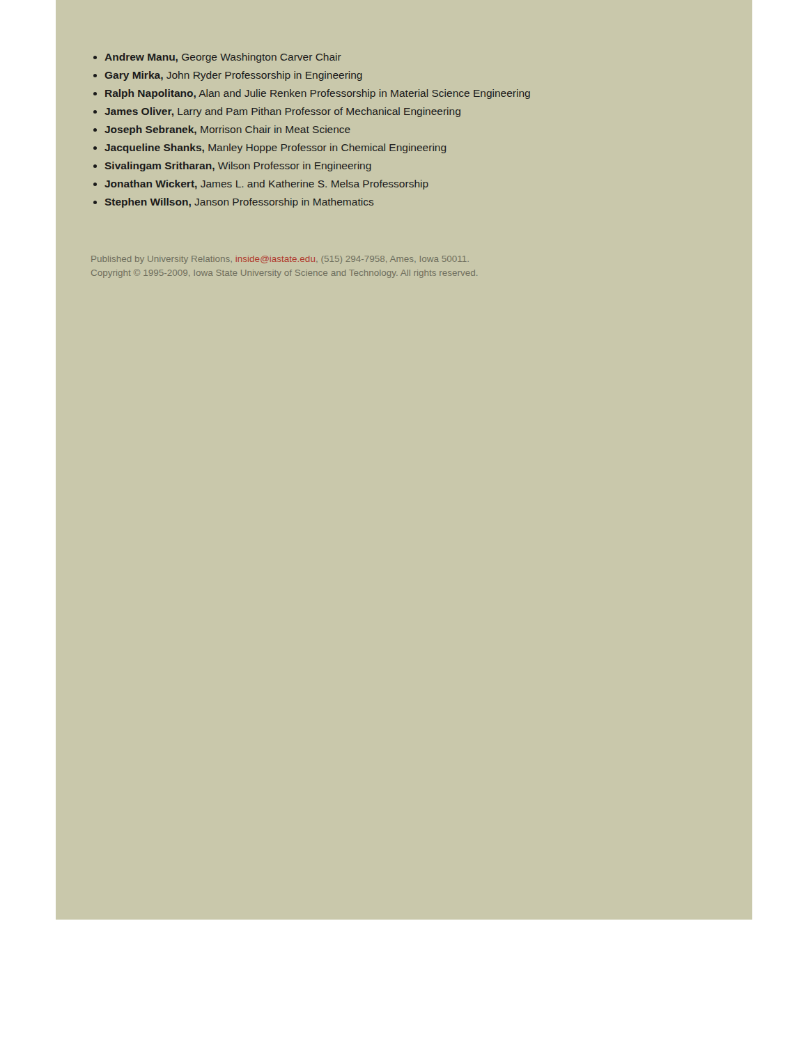Andrew Manu, George Washington Carver Chair
Gary Mirka, John Ryder Professorship in Engineering
Ralph Napolitano, Alan and Julie Renken Professorship in Material Science Engineering
James Oliver, Larry and Pam Pithan Professor of Mechanical Engineering
Joseph Sebranek, Morrison Chair in Meat Science
Jacqueline Shanks, Manley Hoppe Professor in Chemical Engineering
Sivalingam Sritharan, Wilson Professor in Engineering
Jonathan Wickert, James L. and Katherine S. Melsa Professorship
Stephen Willson, Janson Professorship in Mathematics
Published by University Relations, inside@iastate.edu, (515) 294-7958, Ames, Iowa 50011.
Copyright © 1995-2009, Iowa State University of Science and Technology. All rights reserved.